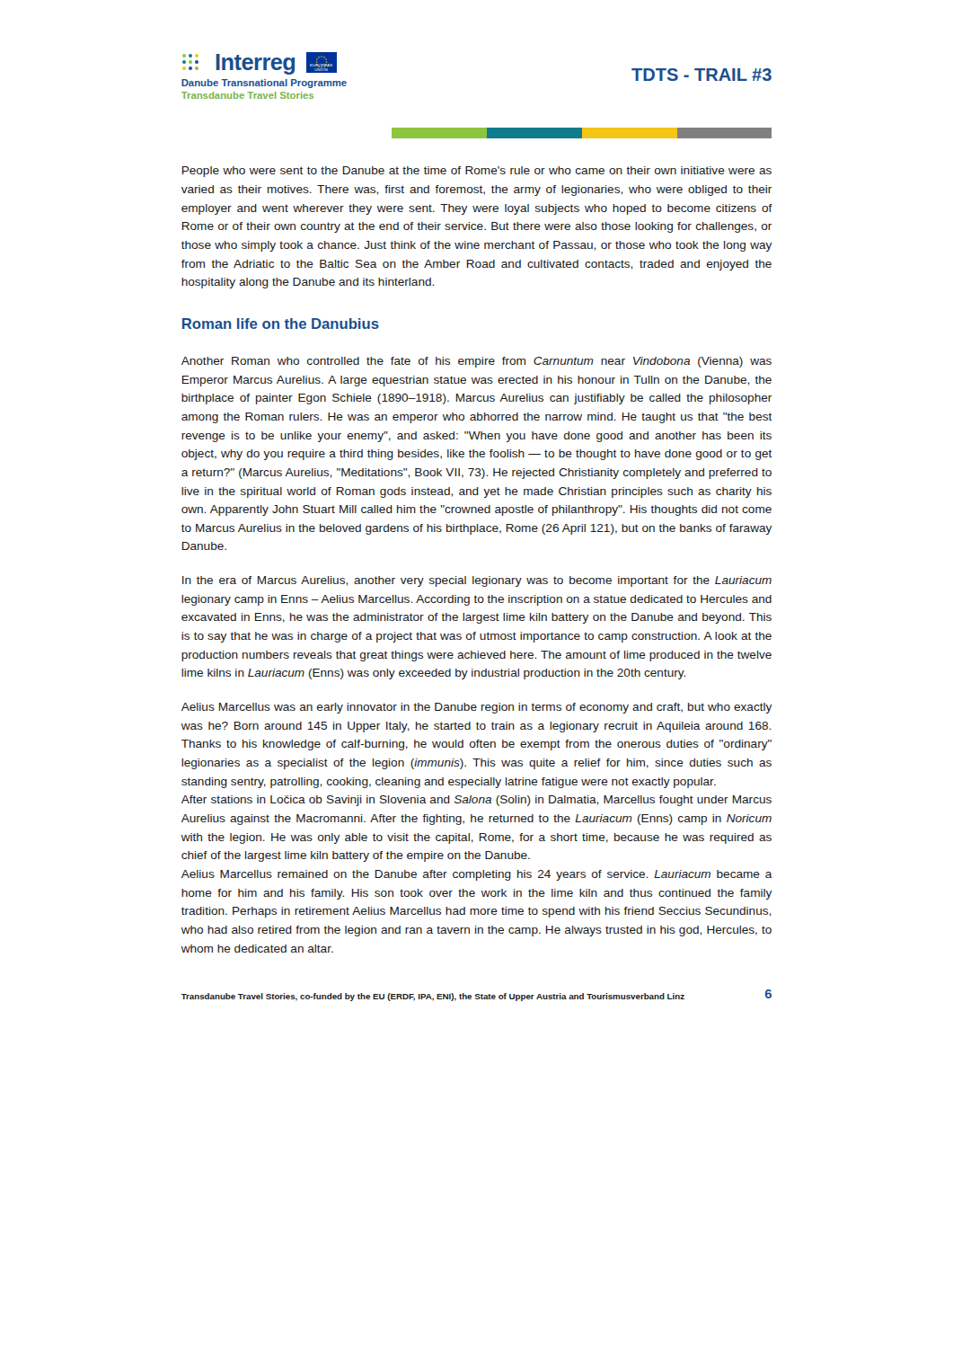Interreg
EUROPEAN UNION
Danube Transnational Programme
Transdanube Travel Stories
TDTS - TRAIL #3
People who were sent to the Danube at the time of Rome's rule or who came on their own initiative were as varied as their motives. There was, first and foremost, the army of legionaries, who were obliged to their employer and went wherever they were sent. They were loyal subjects who hoped to become citizens of Rome or of their own country at the end of their service. But there were also those looking for challenges, or those who simply took a chance. Just think of the wine merchant of Passau, or those who took the long way from the Adriatic to the Baltic Sea on the Amber Road and cultivated contacts, traded and enjoyed the hospitality along the Danube and its hinterland.
Roman life on the Danubius
Another Roman who controlled the fate of his empire from Carnuntum near Vindobona (Vienna) was Emperor Marcus Aurelius. A large equestrian statue was erected in his honour in Tulln on the Danube, the birthplace of painter Egon Schiele (1890–1918). Marcus Aurelius can justifiably be called the philosopher among the Roman rulers. He was an emperor who abhorred the narrow mind. He taught us that "the best revenge is to be unlike your enemy", and asked: "When you have done good and another has been its object, why do you require a third thing besides, like the foolish — to be thought to have done good or to get a return?" (Marcus Aurelius, "Meditations", Book VII, 73). He rejected Christianity completely and preferred to live in the spiritual world of Roman gods instead, and yet he made Christian principles such as charity his own. Apparently John Stuart Mill called him the "crowned apostle of philanthropy". His thoughts did not come to Marcus Aurelius in the beloved gardens of his birthplace, Rome (26 April 121), but on the banks of faraway Danube.
In the era of Marcus Aurelius, another very special legionary was to become important for the Lauriacum legionary camp in Enns – Aelius Marcellus. According to the inscription on a statue dedicated to Hercules and excavated in Enns, he was the administrator of the largest lime kiln battery on the Danube and beyond. This is to say that he was in charge of a project that was of utmost importance to camp construction. A look at the production numbers reveals that great things were achieved here. The amount of lime produced in the twelve lime kilns in Lauriacum (Enns) was only exceeded by industrial production in the 20th century.
Aelius Marcellus was an early innovator in the Danube region in terms of economy and craft, but who exactly was he? Born around 145 in Upper Italy, he started to train as a legionary recruit in Aquileia around 168. Thanks to his knowledge of calf-burning, he would often be exempt from the onerous duties of "ordinary" legionaries as a specialist of the legion (immunis). This was quite a relief for him, since duties such as standing sentry, patrolling, cooking, cleaning and especially latrine fatigue were not exactly popular.
After stations in Ločica ob Savinji in Slovenia and Salona (Solin) in Dalmatia, Marcellus fought under Marcus Aurelius against the Macromanni. After the fighting, he returned to the Lauriacum (Enns) camp in Noricum with the legion. He was only able to visit the capital, Rome, for a short time, because he was required as chief of the largest lime kiln battery of the empire on the Danube.
Aelius Marcellus remained on the Danube after completing his 24 years of service. Lauriacum became a home for him and his family. His son took over the work in the lime kiln and thus continued the family tradition. Perhaps in retirement Aelius Marcellus had more time to spend with his friend Seccius Secundinus, who had also retired from the legion and ran a tavern in the camp. He always trusted in his god, Hercules, to whom he dedicated an altar.
Transdanube Travel Stories, co-funded by the EU (ERDF, IPA, ENI), the State of Upper Austria and Tourismusverband Linz
6